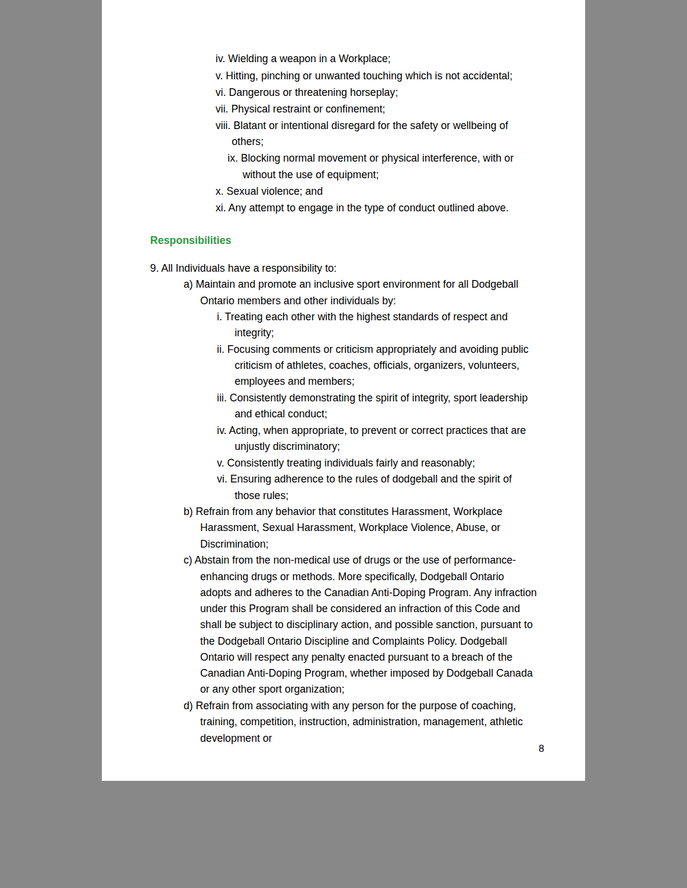iv. Wielding a weapon in a Workplace;
v. Hitting, pinching or unwanted touching which is not accidental;
vi. Dangerous or threatening horseplay;
vii. Physical restraint or confinement;
viii. Blatant or intentional disregard for the safety or wellbeing of others;
ix. Blocking normal movement or physical interference, with or without the use of equipment;
x. Sexual violence; and
xi. Any attempt to engage in the type of conduct outlined above.
Responsibilities
9. All Individuals have a responsibility to:
a) Maintain and promote an inclusive sport environment for all Dodgeball Ontario members and other individuals by:
i. Treating each other with the highest standards of respect and integrity;
ii. Focusing comments or criticism appropriately and avoiding public criticism of athletes, coaches, officials, organizers, volunteers, employees and members;
iii. Consistently demonstrating the spirit of integrity, sport leadership and ethical conduct;
iv. Acting, when appropriate, to prevent or correct practices that are unjustly discriminatory;
v. Consistently treating individuals fairly and reasonably;
vi. Ensuring adherence to the rules of dodgeball and the spirit of those rules;
b) Refrain from any behavior that constitutes Harassment, Workplace Harassment, Sexual Harassment, Workplace Violence, Abuse, or Discrimination;
c) Abstain from the non-medical use of drugs or the use of performance-enhancing drugs or methods. More specifically, Dodgeball Ontario adopts and adheres to the Canadian Anti-Doping Program. Any infraction under this Program shall be considered an infraction of this Code and shall be subject to disciplinary action, and possible sanction, pursuant to the Dodgeball Ontario Discipline and Complaints Policy. Dodgeball Ontario will respect any penalty enacted pursuant to a breach of the Canadian Anti-Doping Program, whether imposed by Dodgeball Canada or any other sport organization;
d) Refrain from associating with any person for the purpose of coaching, training, competition, instruction, administration, management, athletic development or
8